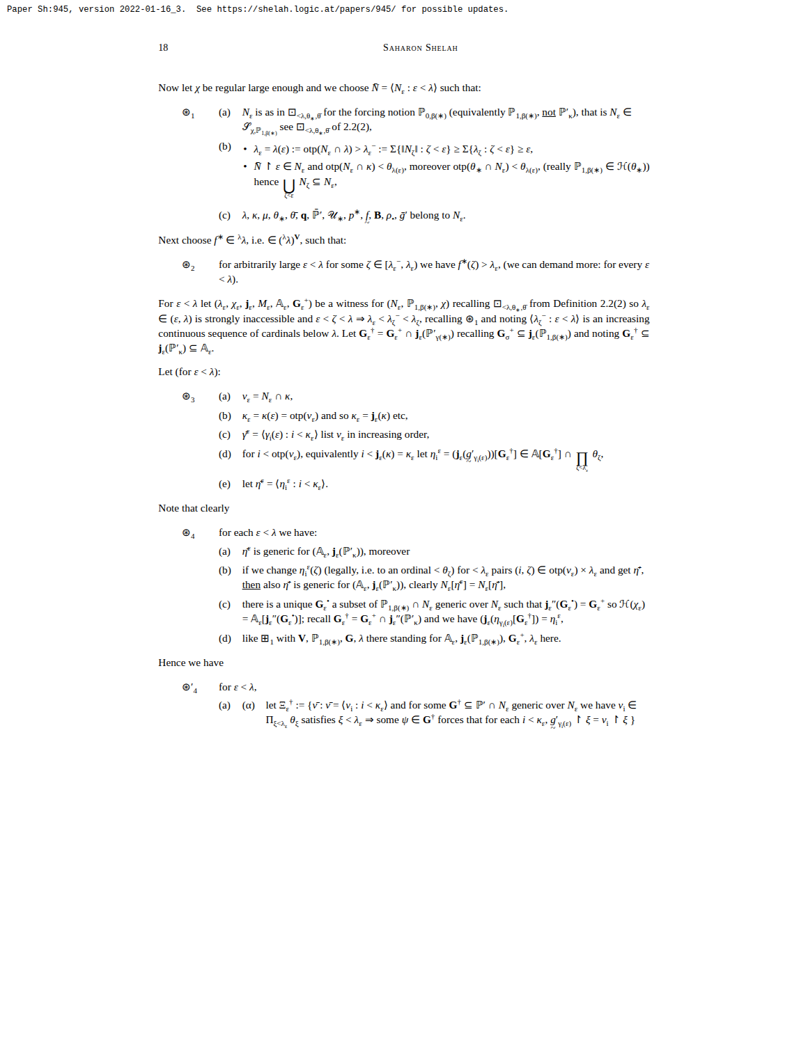Paper Sh:945, version 2022-01-16_3. See https://shelah.logic.at/papers/945/ for possible updates.
18
Saharon Shelah
Now let χ be regular large enough and we choose N̄ = ⟨Nε : ε < λ⟩ such that:
⊛1
(a)
Nε is as in ⊡<λ,θ∗,θ̄ for the forcing notion ℙ0,β(∗) (equivalently ℙ1,β(∗), not ℙ′κ), that is Nε ∈ 𝒮χ,ℙ1,β(∗) see ⊡<λ,θ∗,θ̄ of 2.2(2),
(b)
λε = λ(ε) := otp(Nε ∩ λ) > λε− := Σ{‖Nζ‖ : ζ < ε} ≥ Σ{λζ : ζ < ε} ≥ ε,
N̄ ↾ ε ∈ Nε and otp(Nε ∩ κ) < θλ(ε), moreover otp(θ∗ ∩ Nε) < θλ(ε), (really ℙ1,β(∗) ∈ ℋ(θ∗)) hence ⋃ζ<ε Nζ ⊆ Nε,
(c)
λ, κ, μ, θ∗, θ̄, q, ℙ̄′, 𝒰∗, p∗, f, B, ρ•, ḡ′ belong to Nε.
Next choose f∗ ∈ λλ, i.e. ∈ (λλ)V, such that:
⊛2
for arbitrarily large ε < λ for some ζ ∈ [λε−, λε) we have f∗(ζ) > λε, (we can demand more: for every ε < λ).
For ε < λ let (λε, χε, jε, Mε, 𝔸ε, Gε+) be a witness for (Nε, ℙ1,β(∗), χ) recalling ⊡<λ,θ∗,θ̄ from Definition 2.2(2) so λε ∈ (ε, λ) is strongly inaccessible and ε < ζ < λ ⇒ λε < λζ− < λζ, recalling ⊛1 and noting ⟨λζ− : ε < λ⟩ is an increasing continuous sequence of cardinals below λ. Let Gε† = Gε+ ∩ jε(ℙ′γ(∗)) recalling Gσ+ ⊆ jε(ℙ1,β(∗)) and noting Gε† ⊆ jε(ℙ′κ) ⊆ 𝔸ε.
Let (for ε < λ):
⊛3
(a)
vε = Nε ∩ κ,
(b)
κε = κ(ε) = otp(vε) and so κε = jε(κ) etc,
(c)
γ̄ε = ⟨γi(ε) : i < κε⟩ list vε in increasing order,
(d)
for i < otp(vε), equivalently i < jε(κ) = κε let ηiε = (jε(g′γi(ε)))[Gε†] ∈ 𝔸[Gε†] ∩ ∏ζ<λε θζ,
(e)
let η̄ε = ⟨ηiε : i < κε⟩.
Note that clearly
⊛4
for each ε < λ we have:
(a)
η̄ε is generic for (𝔸ε, jε(ℙ′κ)), moreover
(b)
if we change ηiε(ζ) (legally, i.e. to an ordinal < θζ) for < λε pairs (i, ζ) ∈ otp(vε) × λε and get η̄′, then also η̄′ is generic for (𝔸ε, jε(ℙ′κ)), clearly Nε[η̄ε] = Nε[η̄′],
(c)
there is a unique Gε• a subset of ℙ1,β(∗) ∩ Nε generic over Nε such that jε″(Gε•) = Gε+ so ℋ(χε) = 𝔸ε[jε″(Gε•)]; recall Gε† = Gε+ ∩ jε″(ℙ′κ) and we have (jε(ηγi(ε)[Gε†]) = ηiε,
(d)
like ⊞1 with V, ℙ1,β(∗), G, λ there standing for 𝔸ε, jε(ℙ1,β(∗)), Gε+, λε here.
Hence we have
⊛′4
for ε < λ,
(a)
(α)
let Ξε† := {ν̄ : ν̄ = ⟨νi : i < κε⟩ and for some G† ⊆ ℙ′ ∩ Nε generic over Nε we have νi ∈ Πξ<λε θξ satisfies ξ < λε ⇒ some ψ ∈ G† forces that for each i < κε, g′γi(ε) ↾ ξ = νi ↾ ξ }